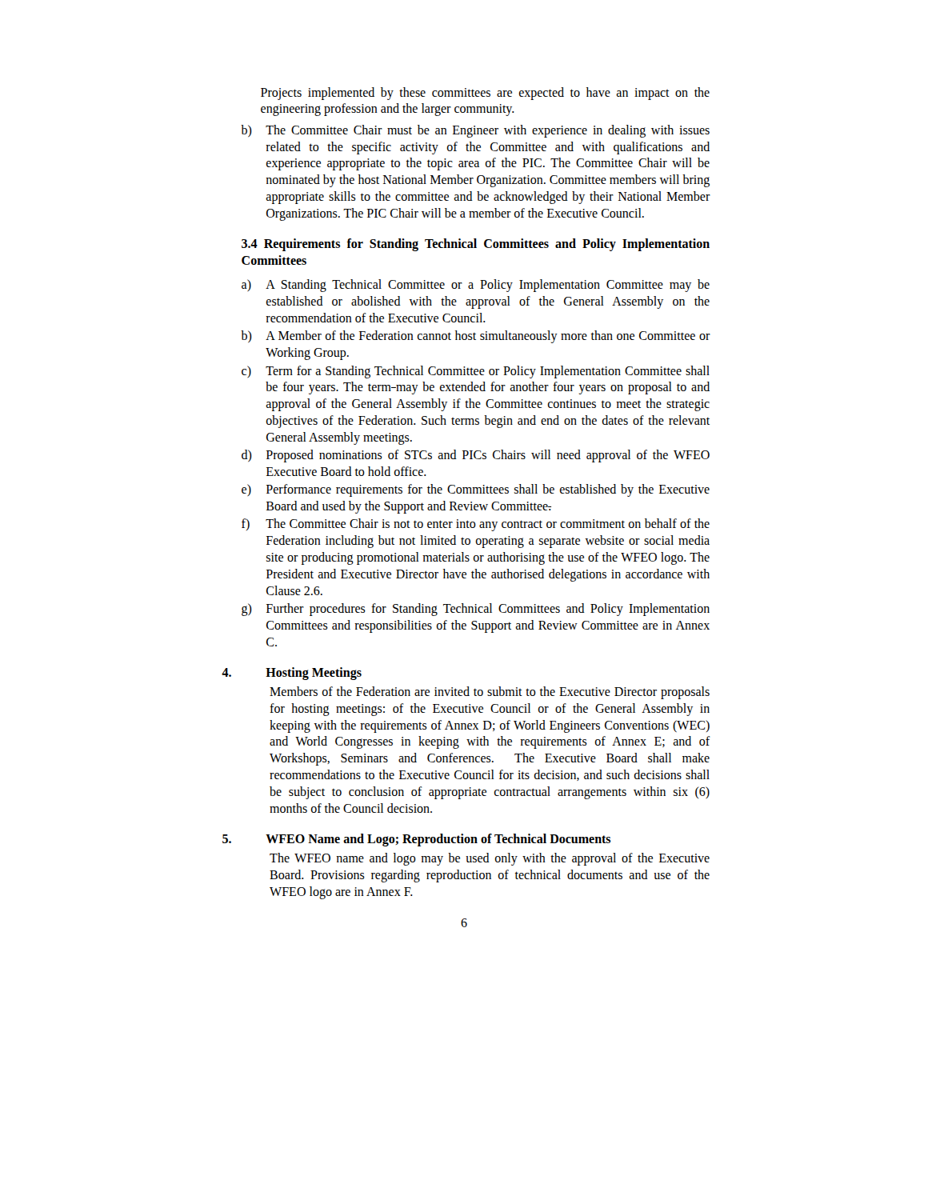Projects implemented by these committees are expected to have an impact on the engineering profession and the larger community.
b)
The Committee Chair must be an Engineer with experience in dealing with issues related to the specific activity of the Committee and with qualifications and experience appropriate to the topic area of the PIC. The Committee Chair will be nominated by the host National Member Organization. Committee members will bring appropriate skills to the committee and be acknowledged by their National Member Organizations. The PIC Chair will be a member of the Executive Council.
3.4 Requirements for Standing Technical Committees and Policy Implementation Committees
a)
A Standing Technical Committee or a Policy Implementation Committee may be established or abolished with the approval of the General Assembly on the recommendation of the Executive Council.
b)
A Member of the Federation cannot host simultaneously more than one Committee or Working Group.
c)
Term for a Standing Technical Committee or Policy Implementation Committee shall be four years. The term may be extended for another four years on proposal to and approval of the General Assembly if the Committee continues to meet the strategic objectives of the Federation. Such terms begin and end on the dates of the relevant General Assembly meetings.
d)
Proposed nominations of STCs and PICs Chairs will need approval of the WFEO Executive Board to hold office.
e)
Performance requirements for the Committees shall be established by the Executive Board and used by the Support and Review Committee.
f)
The Committee Chair is not to enter into any contract or commitment on behalf of the Federation including but not limited to operating a separate website or social media site or producing promotional materials or authorising the use of the WFEO logo. The President and Executive Director have the authorised delegations in accordance with Clause 2.6.
g)
Further procedures for Standing Technical Committees and Policy Implementation Committees and responsibilities of the Support and Review Committee are in Annex C.
4.
Hosting Meetings
Members of the Federation are invited to submit to the Executive Director proposals for hosting meetings: of the Executive Council or of the General Assembly in keeping with the requirements of Annex D; of World Engineers Conventions (WEC) and World Congresses in keeping with the requirements of Annex E; and of Workshops, Seminars and Conferences. The Executive Board shall make recommendations to the Executive Council for its decision, and such decisions shall be subject to conclusion of appropriate contractual arrangements within six (6) months of the Council decision.
5.
WFEO Name and Logo; Reproduction of Technical Documents
The WFEO name and logo may be used only with the approval of the Executive Board. Provisions regarding reproduction of technical documents and use of the WFEO logo are in Annex F.
6